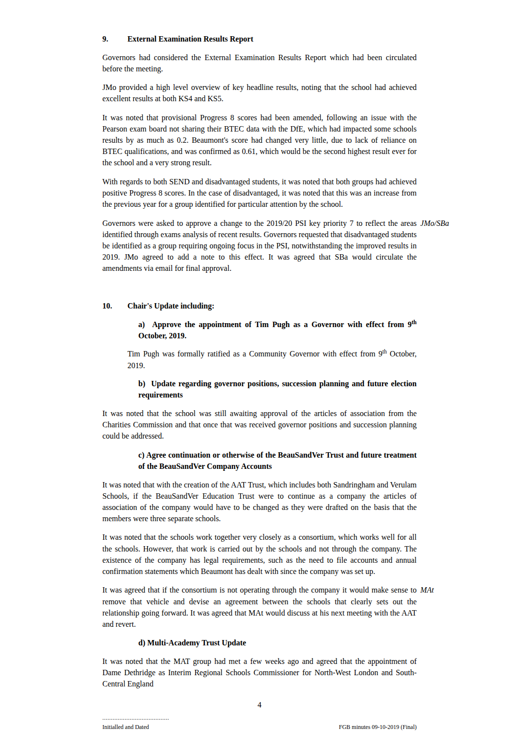9.
External Examination Results Report
Governors had considered the External Examination Results Report which had been circulated before the meeting.
JMo provided a high level overview of key headline results, noting that the school had achieved excellent results at both KS4 and KS5.
It was noted that provisional Progress 8 scores had been amended, following an issue with the Pearson exam board not sharing their BTEC data with the DfE, which had impacted some schools results by as much as 0.2. Beaumont's score had changed very little, due to lack of reliance on BTEC qualifications, and was confirmed as 0.61, which would be the second highest result ever for the school and a very strong result.
With regards to both SEND and disadvantaged students, it was noted that both groups had achieved positive Progress 8 scores. In the case of disadvantaged, it was noted that this was an increase from the previous year for a group identified for particular attention by the school.
JMo/SBa Governors were asked to approve a change to the 2019/20 PSI key priority 7 to reflect the areas identified through exams analysis of recent results. Governors requested that disadvantaged students be identified as a group requiring ongoing focus in the PSI, notwithstanding the improved results in 2019. JMo agreed to add a note to this effect. It was agreed that SBa would circulate the amendments via email for final approval.
10.
Chair's Update including:
a) Approve the appointment of Tim Pugh as a Governor with effect from 9th October, 2019.
Tim Pugh was formally ratified as a Community Governor with effect from 9th October, 2019.
b) Update regarding governor positions, succession planning and future election requirements
It was noted that the school was still awaiting approval of the articles of association from the Charities Commission and that once that was received governor positions and succession planning could be addressed.
c) Agree continuation or otherwise of the BeauSandVer Trust and future treatment of the BeauSandVer Company Accounts
It was noted that with the creation of the AAT Trust, which includes both Sandringham and Verulam Schools, if the BeauSandVer Education Trust were to continue as a company the articles of association of the company would have to be changed as they were drafted on the basis that the members were three separate schools.
It was noted that the schools work together very closely as a consortium, which works well for all the schools. However, that work is carried out by the schools and not through the company. The existence of the company has legal requirements, such as the need to file accounts and annual confirmation statements which Beaumont has dealt with since the company was set up.
MAt It was agreed that if the consortium is not operating through the company it would make sense to remove that vehicle and devise an agreement between the schools that clearly sets out the relationship going forward. It was agreed that MAt would discuss at his next meeting with the AAT and revert.
d) Multi-Academy Trust Update
It was noted that the MAT group had met a few weeks ago and agreed that the appointment of Dame Dethridge as Interim Regional Schools Commissioner for North-West London and South-Central England
4
....................................... Initialled and Dated
FGB minutes 09-10-2019 (Final)